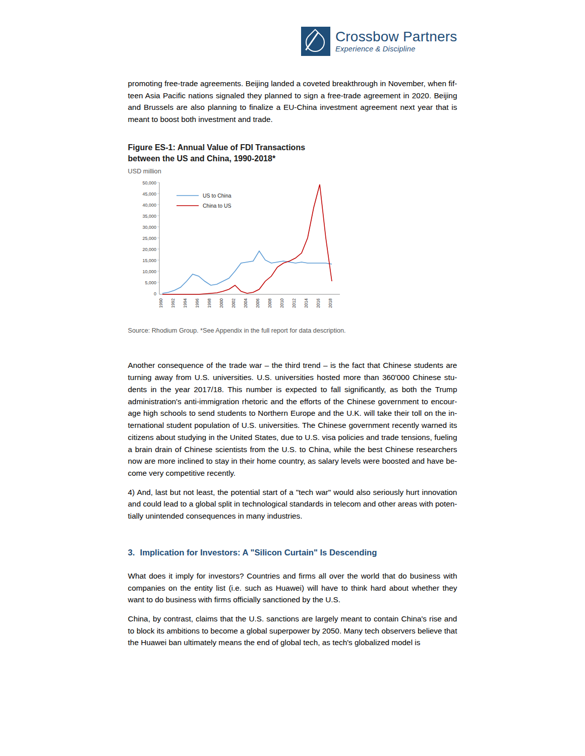Crossbow Partners
Experience & Discipline
promoting free-trade agreements. Beijing landed a coveted breakthrough in November, when fifteen Asia Pacific nations signaled they planned to sign a free-trade agreement in 2020. Beijing and Brussels are also planning to finalize a EU-China investment agreement next year that is meant to boost both investment and trade.
Figure ES-1: Annual Value of FDI Transactions
between the US and China, 1990-2018*
USD million
50,000 45,000 40,000 35,000 30,000 25,000 20,000 15,000 10,000 5,000 0 US to China China to US 1990 1992 1994 1996 1998 2000 2002 2004 2006 2008 2010 2012 2014 2016 2018
Source: Rhodium Group. *See Appendix in the full report for data description.
Another consequence of the trade war – the third trend – is the fact that Chinese students are turning away from U.S. universities. U.S. universities hosted more than 360'000 Chinese students in the year 2017/18. This number is expected to fall significantly, as both the Trump administration's anti-immigration rhetoric and the efforts of the Chinese government to encourage high schools to send students to Northern Europe and the U.K. will take their toll on the international student population of U.S. universities. The Chinese government recently warned its citizens about studying in the United States, due to U.S. visa policies and trade tensions, fueling a brain drain of Chinese scientists from the U.S. to China, while the best Chinese researchers now are more inclined to stay in their home country, as salary levels were boosted and have become very competitive recently.
4) And, last but not least, the potential start of a "tech war" would also seriously hurt innovation and could lead to a global split in technological standards in telecom and other areas with potentially unintended consequences in many industries.
3. Implication for Investors: A "Silicon Curtain" Is Descending
What does it imply for investors? Countries and firms all over the world that do business with companies on the entity list (i.e. such as Huawei) will have to think hard about whether they want to do business with firms officially sanctioned by the U.S.
China, by contrast, claims that the U.S. sanctions are largely meant to contain China's rise and to block its ambitions to become a global superpower by 2050. Many tech observers believe that the Huawei ban ultimately means the end of global tech, as tech's globalized model is